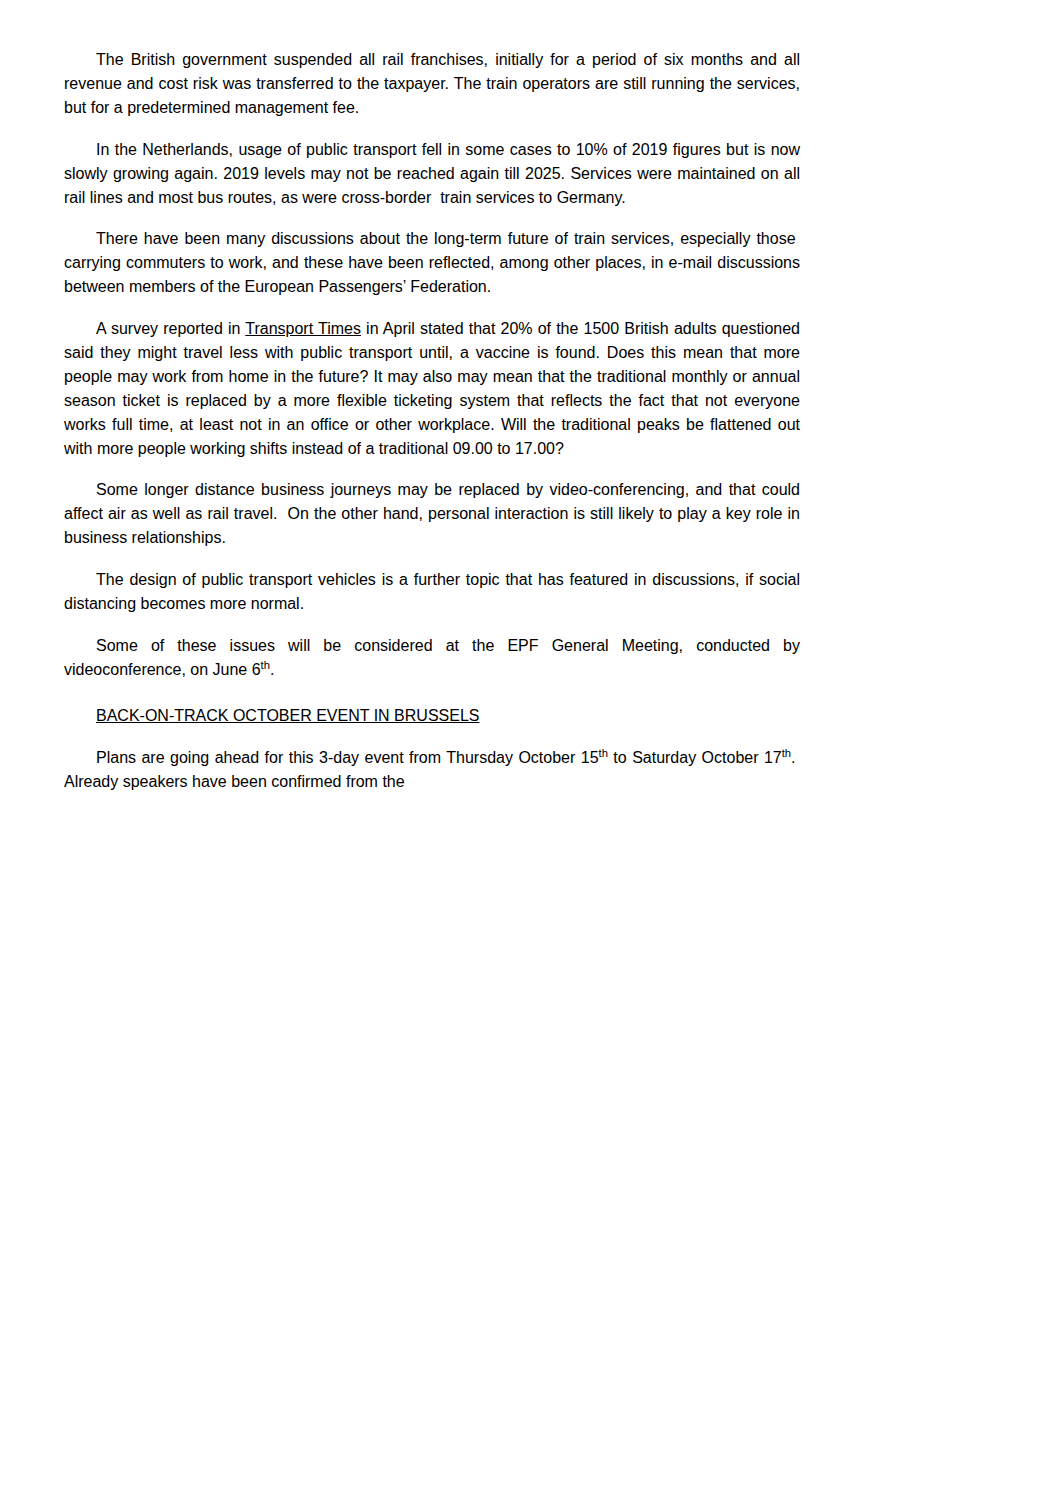The British government suspended all rail franchises, initially for a period of six months and all revenue and cost risk was transferred to the taxpayer. The train operators are still running the services, but for a predetermined management fee.
In the Netherlands, usage of public transport fell in some cases to 10% of 2019 figures but is now slowly growing again. 2019 levels may not be reached again till 2025. Services were maintained on all rail lines and most bus routes, as were cross-border train services to Germany.
There have been many discussions about the long-term future of train services, especially those carrying commuters to work, and these have been reflected, among other places, in e-mail discussions between members of the European Passengers’ Federation.
A survey reported in Transport Times in April stated that 20% of the 1500 British adults questioned said they might travel less with public transport until, a vaccine is found. Does this mean that more people may work from home in the future? It may also may mean that the traditional monthly or annual season ticket is replaced by a more flexible ticketing system that reflects the fact that not everyone works full time, at least not in an office or other workplace. Will the traditional peaks be flattened out with more people working shifts instead of a traditional 09.00 to 17.00?
Some longer distance business journeys may be replaced by video-conferencing, and that could affect air as well as rail travel. On the other hand, personal interaction is still likely to play a key role in business relationships.
The design of public transport vehicles is a further topic that has featured in discussions, if social distancing becomes more normal.
Some of these issues will be considered at the EPF General Meeting, conducted by videoconference, on June 6th.
BACK-ON-TRACK OCTOBER EVENT IN BRUSSELS
Plans are going ahead for this 3-day event from Thursday October 15th to Saturday October 17th. Already speakers have been confirmed from the